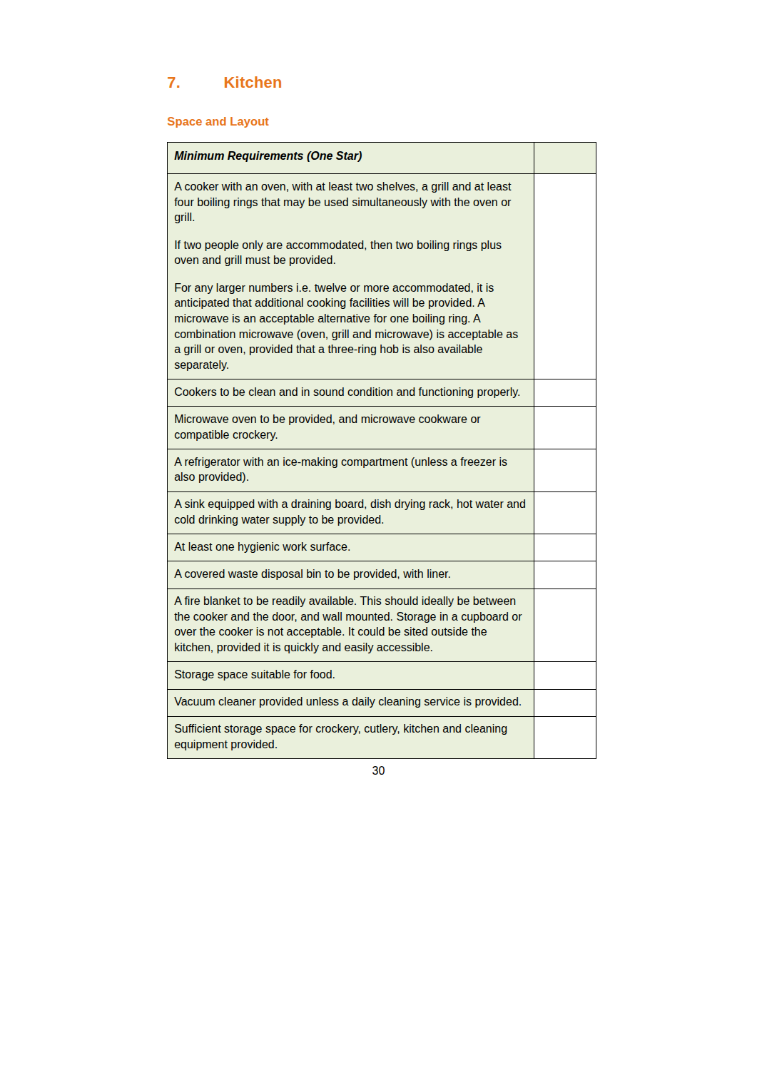7. Kitchen
Space and Layout
| Minimum Requirements (One Star) | |
| A cooker with an oven, with at least two shelves, a grill and at least four boiling rings that may be used simultaneously with the oven or grill. If two people only are accommodated, then two boiling rings plus oven and grill must be provided. For any larger numbers i.e. twelve or more accommodated, it is anticipated that additional cooking facilities will be provided. A microwave is an acceptable alternative for one boiling ring. A combination microwave (oven, grill and microwave) is acceptable as a grill or oven, provided that a three-ring hob is also available separately. | |
| Cookers to be clean and in sound condition and functioning properly. | |
| Microwave oven to be provided, and microwave cookware or compatible crockery. | |
| A refrigerator with an ice-making compartment (unless a freezer is also provided). | |
| A sink equipped with a draining board, dish drying rack, hot water and cold drinking water supply to be provided. | |
| At least one hygienic work surface. | |
| A covered waste disposal bin to be provided, with liner. | |
| A fire blanket to be readily available. This should ideally be between the cooker and the door, and wall mounted. Storage in a cupboard or over the cooker is not acceptable. It could be sited outside the kitchen, provided it is quickly and easily accessible. | |
| Storage space suitable for food. | |
| Vacuum cleaner provided unless a daily cleaning service is provided. | |
| Sufficient storage space for crockery, cutlery, kitchen and cleaning equipment provided. | |
30